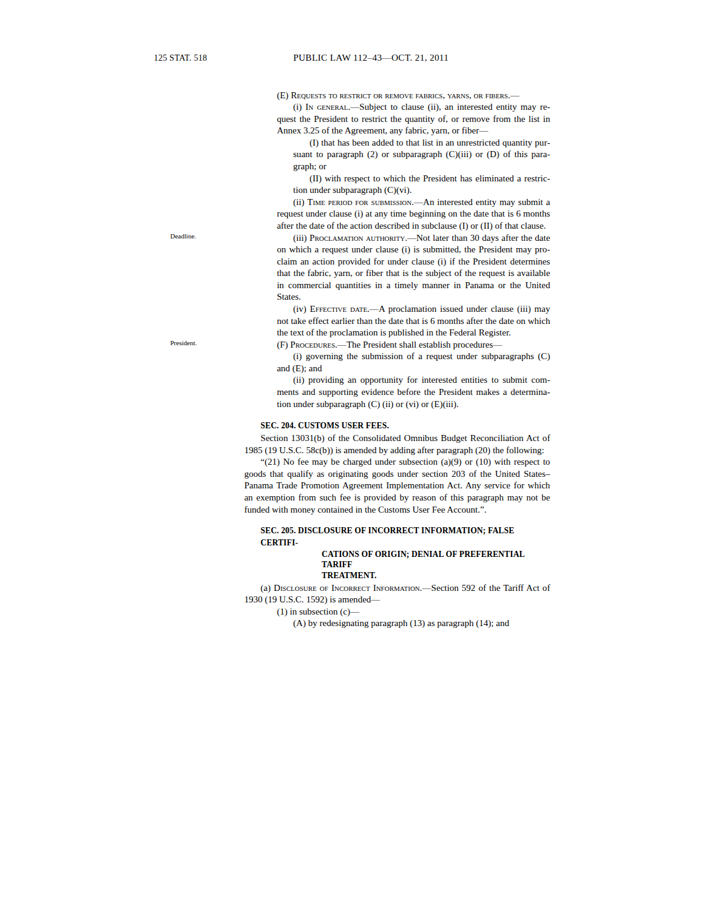125 STAT. 518
PUBLIC LAW 112–43—OCT. 21, 2011
(E) Requests to restrict or remove fabrics, yarns, or fibers.—
(i) In general.—Subject to clause (ii), an interested entity may request the President to restrict the quantity of, or remove from the list in Annex 3.25 of the Agreement, any fabric, yarn, or fiber—
(I) that has been added to that list in an unrestricted quantity pursuant to paragraph (2) or subparagraph (C)(iii) or (D) of this paragraph; or
(II) with respect to which the President has eliminated a restriction under subparagraph (C)(vi).
(ii) Time period for submission.—An interested entity may submit a request under clause (i) at any time beginning on the date that is 6 months after the date of the action described in subclause (I) or (II) of that clause.
Deadline. (iii) Proclamation authority.—Not later than 30 days after the date on which a request under clause (i) is submitted, the President may proclaim an action provided for under clause (i) if the President determines that the fabric, yarn, or fiber that is the subject of the request is available in commercial quantities in a timely manner in Panama or the United States.
(iv) Effective date.—A proclamation issued under clause (iii) may not take effect earlier than the date that is 6 months after the date on which the text of the proclamation is published in the Federal Register.
President. (F) Procedures.—The President shall establish procedures—
(i) governing the submission of a request under subparagraphs (C) and (E); and
(ii) providing an opportunity for interested entities to submit comments and supporting evidence before the President makes a determination under subparagraph (C) (ii) or (vi) or (E)(iii).
SEC. 204. CUSTOMS USER FEES.
Section 13031(b) of the Consolidated Omnibus Budget Reconciliation Act of 1985 (19 U.S.C. 58c(b)) is amended by adding after paragraph (20) the following:
“(21) No fee may be charged under subsection (a)(9) or (10) with respect to goods that qualify as originating goods under section 203 of the United States–Panama Trade Promotion Agreement Implementation Act. Any service for which an exemption from such fee is provided by reason of this paragraph may not be funded with money contained in the Customs User Fee Account.”.
SEC. 205. DISCLOSURE OF INCORRECT INFORMATION; FALSE CERTIFI-CATIONS OF ORIGIN; DENIAL OF PREFERENTIAL TARIFF TREATMENT.
(a) Disclosure of Incorrect Information.—Section 592 of the Tariff Act of 1930 (19 U.S.C. 1592) is amended—
(1) in subsection (c)—
(A) by redesignating paragraph (13) as paragraph (14); and